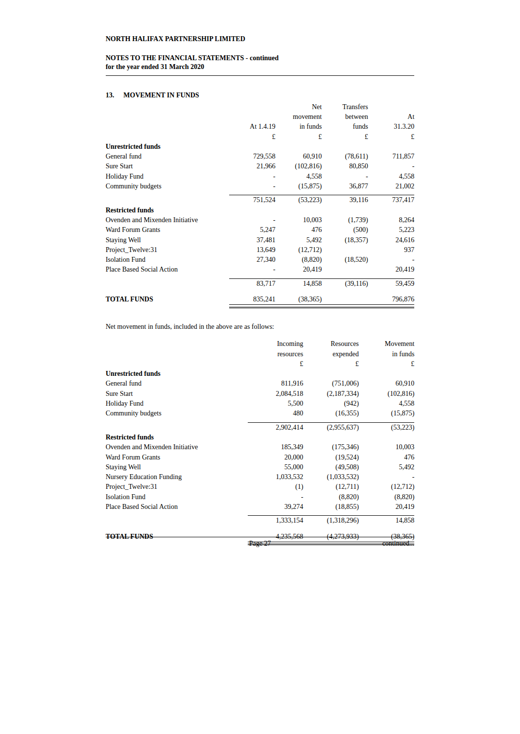NORTH HALIFAX PARTNERSHIP LIMITED
NOTES TO THE FINANCIAL STATEMENTS - continued
for the year ended 31 March 2020
13. MOVEMENT IN FUNDS
| | | Net | Transfers | |
| | | movement | between | At |
| | At 1.4.19 | in funds | funds | 31.3.20 |
| | £ | £ | £ | £ |
| Unrestricted funds | | | | |
| General fund | 729,558 | 60,910 | (78,611) | 711,857 |
| Sure Start | 21,966 | (102,816) | 80,850 | - |
| Holiday Fund | - | 4,558 | - | 4,558 |
| Community budgets | - | (15,875) | 36,877 | 21,002 |
| | 751,524 | (53,223) | 39,116 | 737,417 |
| Restricted funds | | | | |
| Ovenden and Mixenden Initiative | - | 10,003 | (1,739) | 8,264 |
| Ward Forum Grants | 5,247 | 476 | (500) | 5,223 |
| Staying Well | 37,481 | 5,492 | (18,357) | 24,616 |
| Project_Twelve:31 | 13,649 | (12,712) | | 937 |
| Isolation Fund | 27,340 | (8,820) | (18,520) | - |
| Place Based Social Action | - | 20,419 | | 20,419 |
| | 83,717 | 14,858 | (39,116) | 59,459 |
| TOTAL FUNDS | 835,241 | (38,365) | | 796,876 |
Net movement in funds, included in the above are as follows:
| | Incoming | Resources | Movement |
| | resources | expended | in funds |
| | £ | £ | £ |
| Unrestricted funds | | | |
| General fund | 811,916 | (751,006) | 60,910 |
| Sure Start | 2,084,518 | (2,187,334) | (102,816) |
| Holiday Fund | 5,500 | (942) | 4,558 |
| Community budgets | 480 | (16,355) | (15,875) |
| | 2,902,414 | (2,955,637) | (53,223) |
| Restricted funds | | | |
| Ovenden and Mixenden Initiative | 185,349 | (175,346) | 10,003 |
| Ward Forum Grants | 20,000 | (19,524) | 476 |
| Staying Well | 55,000 | (49,508) | 5,492 |
| Nursery Education Funding | 1,033,532 | (1,033,532) | - |
| Project_Twelve:31 | (1) | (12,711) | (12,712) |
| Isolation Fund | - | (8,820) | (8,820) |
| Place Based Social Action | 39,274 | (18,855) | 20,419 |
| | 1,333,154 | (1,318,296) | 14,858 |
| TOTAL FUNDS | 4,235,568 | (4,273,933) | (38,365) |
Page 27
continued...